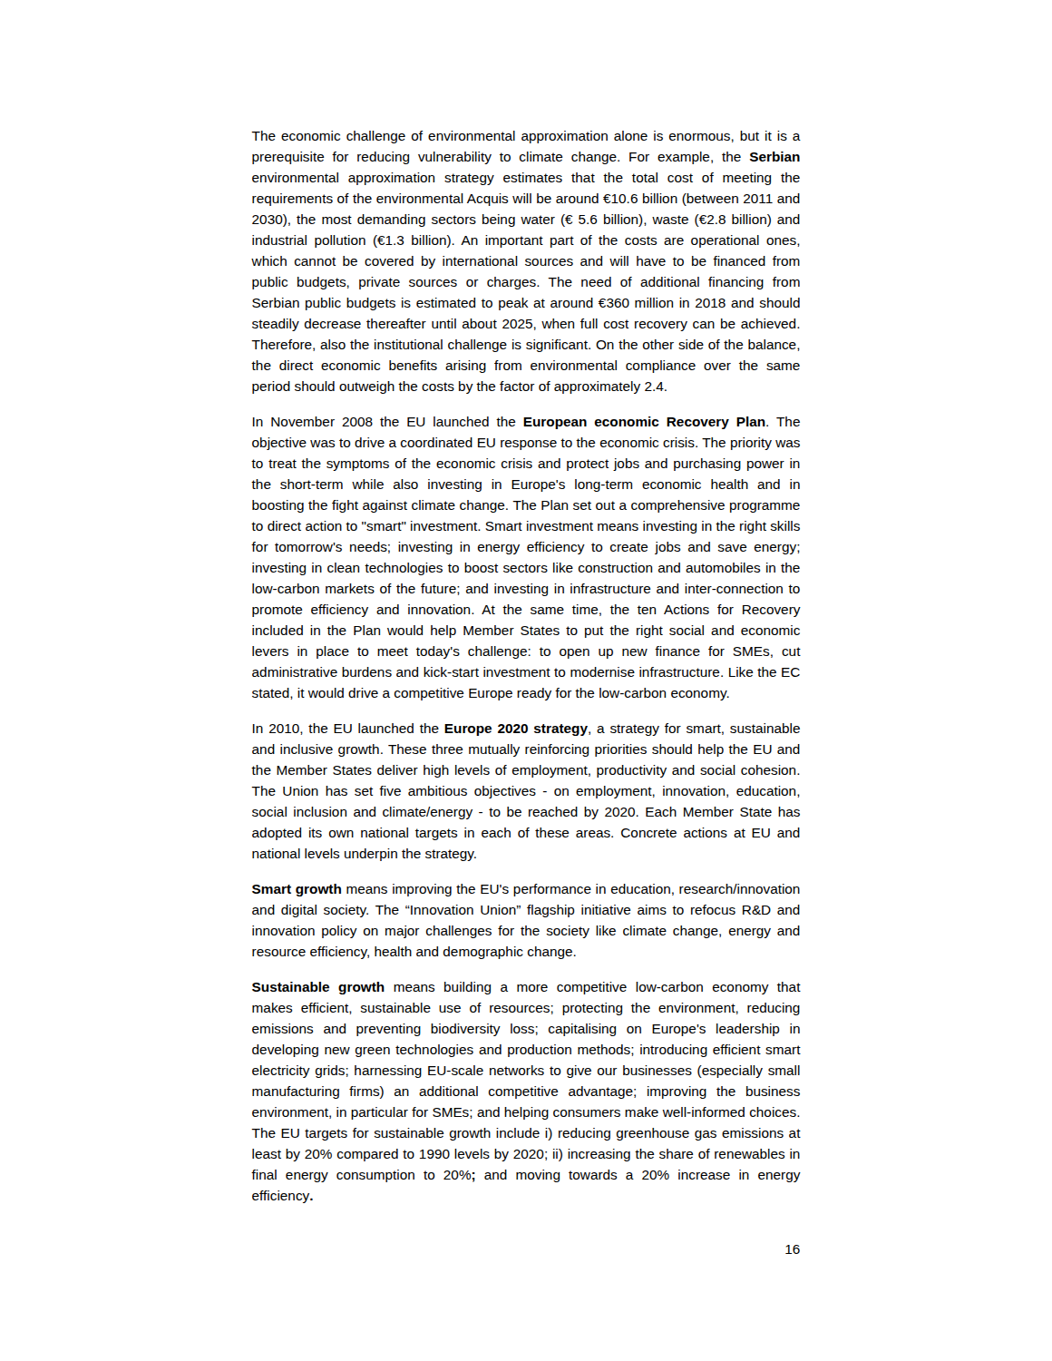The economic challenge of environmental approximation alone is enormous, but it is a prerequisite for reducing vulnerability to climate change. For example, the Serbian environmental approximation strategy estimates that the total cost of meeting the requirements of the environmental Acquis will be around €10.6 billion (between 2011 and 2030), the most demanding sectors being water (€ 5.6 billion), waste (€2.8 billion) and industrial pollution (€1.3 billion). An important part of the costs are operational ones, which cannot be covered by international sources and will have to be financed from public budgets, private sources or charges. The need of additional financing from Serbian public budgets is estimated to peak at around €360 million in 2018 and should steadily decrease thereafter until about 2025, when full cost recovery can be achieved. Therefore, also the institutional challenge is significant. On the other side of the balance, the direct economic benefits arising from environmental compliance over the same period should outweigh the costs by the factor of approximately 2.4.
In November 2008 the EU launched the European economic Recovery Plan. The objective was to drive a coordinated EU response to the economic crisis. The priority was to treat the symptoms of the economic crisis and protect jobs and purchasing power in the short-term while also investing in Europe's long-term economic health and in boosting the fight against climate change. The Plan set out a comprehensive programme to direct action to "smart" investment. Smart investment means investing in the right skills for tomorrow's needs; investing in energy efficiency to create jobs and save energy; investing in clean technologies to boost sectors like construction and automobiles in the low-carbon markets of the future; and investing in infrastructure and inter-connection to promote efficiency and innovation. At the same time, the ten Actions for Recovery included in the Plan would help Member States to put the right social and economic levers in place to meet today's challenge: to open up new finance for SMEs, cut administrative burdens and kick-start investment to modernise infrastructure. Like the EC stated, it would drive a competitive Europe ready for the low-carbon economy.
In 2010, the EU launched the Europe 2020 strategy, a strategy for smart, sustainable and inclusive growth. These three mutually reinforcing priorities should help the EU and the Member States deliver high levels of employment, productivity and social cohesion. The Union has set five ambitious objectives - on employment, innovation, education, social inclusion and climate/energy - to be reached by 2020. Each Member State has adopted its own national targets in each of these areas. Concrete actions at EU and national levels underpin the strategy.
Smart growth means improving the EU's performance in education, research/innovation and digital society. The “Innovation Union” flagship initiative aims to refocus R&D and innovation policy on major challenges for the society like climate change, energy and resource efficiency, health and demographic change.
Sustainable growth means building a more competitive low-carbon economy that makes efficient, sustainable use of resources; protecting the environment, reducing emissions and preventing biodiversity loss; capitalising on Europe's leadership in developing new green technologies and production methods; introducing efficient smart electricity grids; harnessing EU-scale networks to give our businesses (especially small manufacturing firms) an additional competitive advantage; improving the business environment, in particular for SMEs; and helping consumers make well-informed choices. The EU targets for sustainable growth include i) reducing greenhouse gas emissions at least by 20% compared to 1990 levels by 2020; ii) increasing the share of renewables in final energy consumption to 20%; and moving towards a 20% increase in energy efficiency.
16